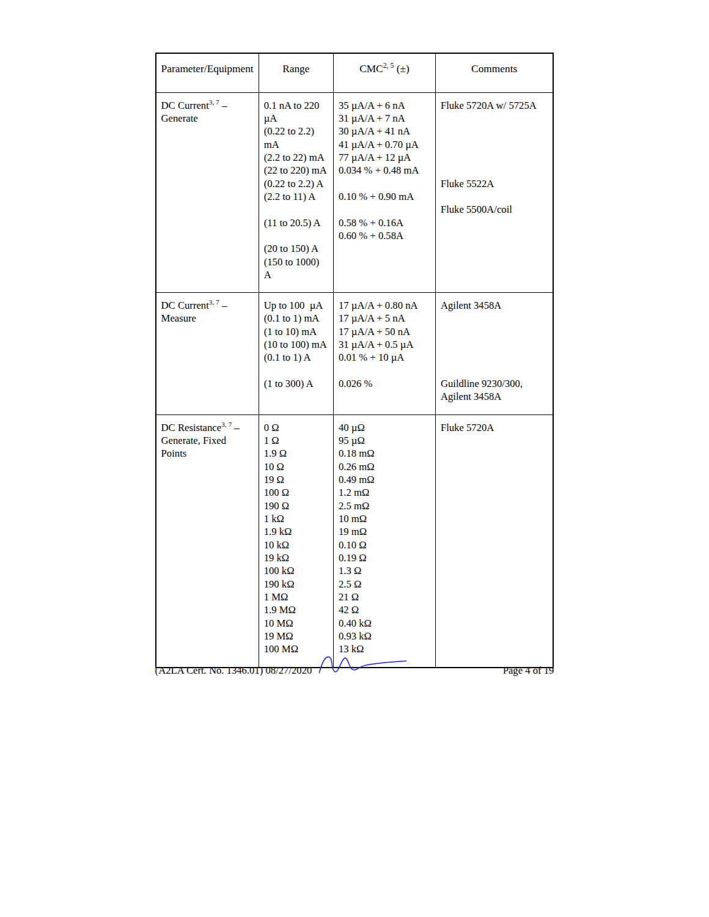| Parameter/Equipment | Range | CMC 2, 5 (±) | Comments |
| --- | --- | --- | --- |
| DC Current 3, 7 – Generate | 0.1 nA to 220 µA (0.22 to 2.2) mA (2.2 to 22) mA (22 to 220) mA (0.22 to 2.2) A (2.2 to 11) A (11 to 20.5) A (20 to 150) A (150 to 1000) A | 35 µA/A + 6 nA 31 µA/A + 7 nA 30 µA/A + 41 nA 41 µA/A + 0.70 µA 77 µA/A + 12 µA 0.034 % + 0.48 mA 0.10 % + 0.90 mA 0.58 % + 0.16A 0.60 % + 0.58A | Fluke 5720A w/ 5725A Fluke 5522A Fluke 5500A/coil |
| DC Current 3, 7 – Measure | Up to 100 µA (0.1 to 1) mA (1 to 10) mA (10 to 100) mA (0.1 to 1) A (1 to 300) A | 17 µA/A + 0.80 nA 17 µA/A + 5 nA 17 µA/A + 50 nA 31 µA/A + 0.5 µA 0.01 % + 10 µA 0.026 % | Agilent 3458A Guildline 9230/300, Agilent 3458A |
| DC Resistance 3, 7 – Generate, Fixed Points | 0 Ω 1 Ω 1.9 Ω 10 Ω 19 Ω 100 Ω 190 Ω 1 kΩ 1.9 kΩ 10 kΩ 19 kΩ 100 kΩ 190 kΩ 1 MΩ 1.9 MΩ 10 MΩ 19 MΩ 100 MΩ | 40 µΩ 95 µΩ 0.18 mΩ 0.26 mΩ 0.49 mΩ 1.2 mΩ 2.5 mΩ 10 mΩ 19 mΩ 0.10 Ω 0.19 Ω 1.3 Ω 2.5 Ω 21 Ω 42 Ω 0.40 kΩ 0.93 kΩ 13 kΩ | Fluke 5720A |
(A2LA Cert. No. 1346.01) 08/27/2020 Page 4 of 19